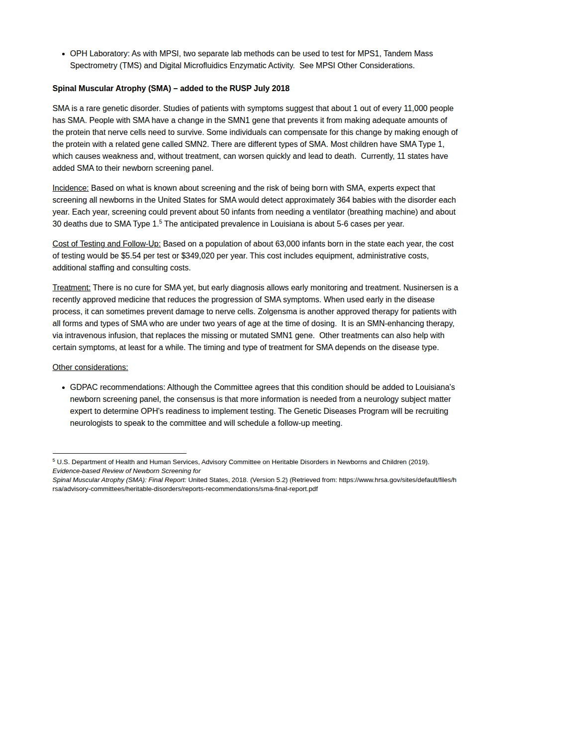OPH Laboratory: As with MPSI, two separate lab methods can be used to test for MPS1, Tandem Mass Spectrometry (TMS) and Digital Microfluidics Enzymatic Activity. See MPSI Other Considerations.
Spinal Muscular Atrophy (SMA) – added to the RUSP July 2018
SMA is a rare genetic disorder. Studies of patients with symptoms suggest that about 1 out of every 11,000 people has SMA. People with SMA have a change in the SMN1 gene that prevents it from making adequate amounts of the protein that nerve cells need to survive. Some individuals can compensate for this change by making enough of the protein with a related gene called SMN2. There are different types of SMA. Most children have SMA Type 1, which causes weakness and, without treatment, can worsen quickly and lead to death. Currently, 11 states have added SMA to their newborn screening panel.
Incidence: Based on what is known about screening and the risk of being born with SMA, experts expect that screening all newborns in the United States for SMA would detect approximately 364 babies with the disorder each year. Each year, screening could prevent about 50 infants from needing a ventilator (breathing machine) and about 30 deaths due to SMA Type 1.5 The anticipated prevalence in Louisiana is about 5-6 cases per year.
Cost of Testing and Follow-Up: Based on a population of about 63,000 infants born in the state each year, the cost of testing would be $5.54 per test or $349,020 per year. This cost includes equipment, administrative costs, additional staffing and consulting costs.
Treatment: There is no cure for SMA yet, but early diagnosis allows early monitoring and treatment. Nusinersen is a recently approved medicine that reduces the progression of SMA symptoms. When used early in the disease process, it can sometimes prevent damage to nerve cells. Zolgensma is another approved therapy for patients with all forms and types of SMA who are under two years of age at the time of dosing. It is an SMN-enhancing therapy, via intravenous infusion, that replaces the missing or mutated SMN1 gene. Other treatments can also help with certain symptoms, at least for a while. The timing and type of treatment for SMA depends on the disease type.
Other considerations:
GDPAC recommendations: Although the Committee agrees that this condition should be added to Louisiana's newborn screening panel, the consensus is that more information is needed from a neurology subject matter expert to determine OPH's readiness to implement testing. The Genetic Diseases Program will be recruiting neurologists to speak to the committee and will schedule a follow-up meeting.
5 U.S. Department of Health and Human Services, Advisory Committee on Heritable Disorders in Newborns and Children (2019). Evidence-based Review of Newborn Screening for
Spinal Muscular Atrophy (SMA): Final Report: United States, 2018. (Version 5.2) (Retrieved from: https://www.hrsa.gov/sites/default/files/hrsa/advisory-committees/heritable-disorders/reports-recommendations/sma-final-report.pdf